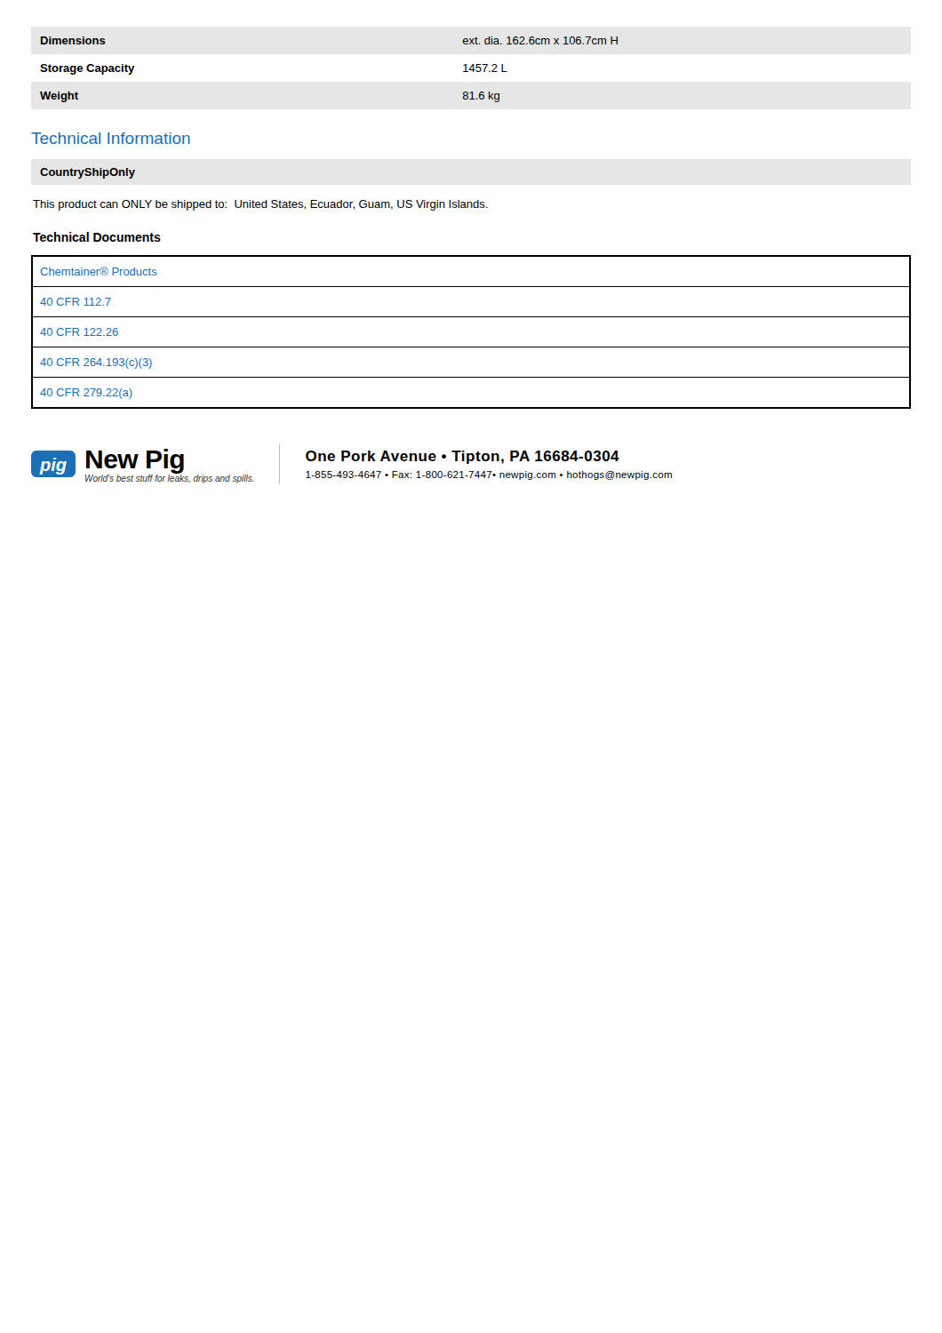| Dimensions | ext. dia. 162.6cm x 106.7cm H |
| Storage Capacity | 1457.2 L |
| Weight | 81.6 kg |
Technical Information
CountryShipOnly
This product can ONLY be shipped to: United States, Ecuador, Guam, US Virgin Islands.
Technical Documents
| Chemtainer® Products |
| 40 CFR 112.7 |
| 40 CFR 122.26 |
| 40 CFR 264.193(c)(3) |
| 40 CFR 279.22(a) |
pig
New Pig
World's best stuff for leaks, drips and spills.
One Pork Avenue • Tipton, PA 16684-0304
1-855-493-4647 • Fax: 1-800-621-7447• newpig.com • hothogs@newpig.com